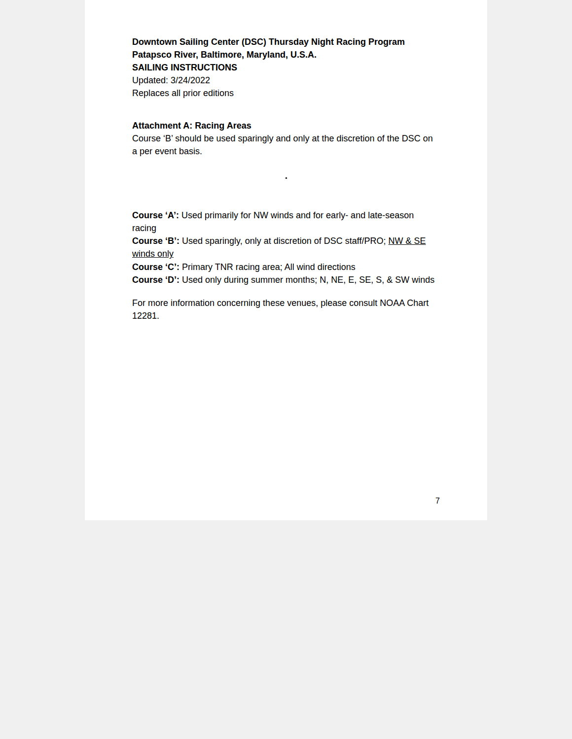Downtown Sailing Center (DSC) Thursday Night Racing Program
Patapsco River, Baltimore, Maryland, U.S.A.
SAILING INSTRUCTIONS
Updated: 3/24/2022
Replaces all prior editions
Attachment A: Racing Areas
Course ‘B’ should be used sparingly and only at the discretion of the DSC on a per event basis.
Course ‘A’: Used primarily for NW winds and for early- and late-season racing
Course ‘B’: Used sparingly, only at discretion of DSC staff/PRO; NW & SE winds only
Course ‘C’: Primary TNR racing area; All wind directions
Course ‘D’: Used only during summer months; N, NE, E, SE, S, & SW winds
For more information concerning these venues, please consult NOAA Chart 12281.
7